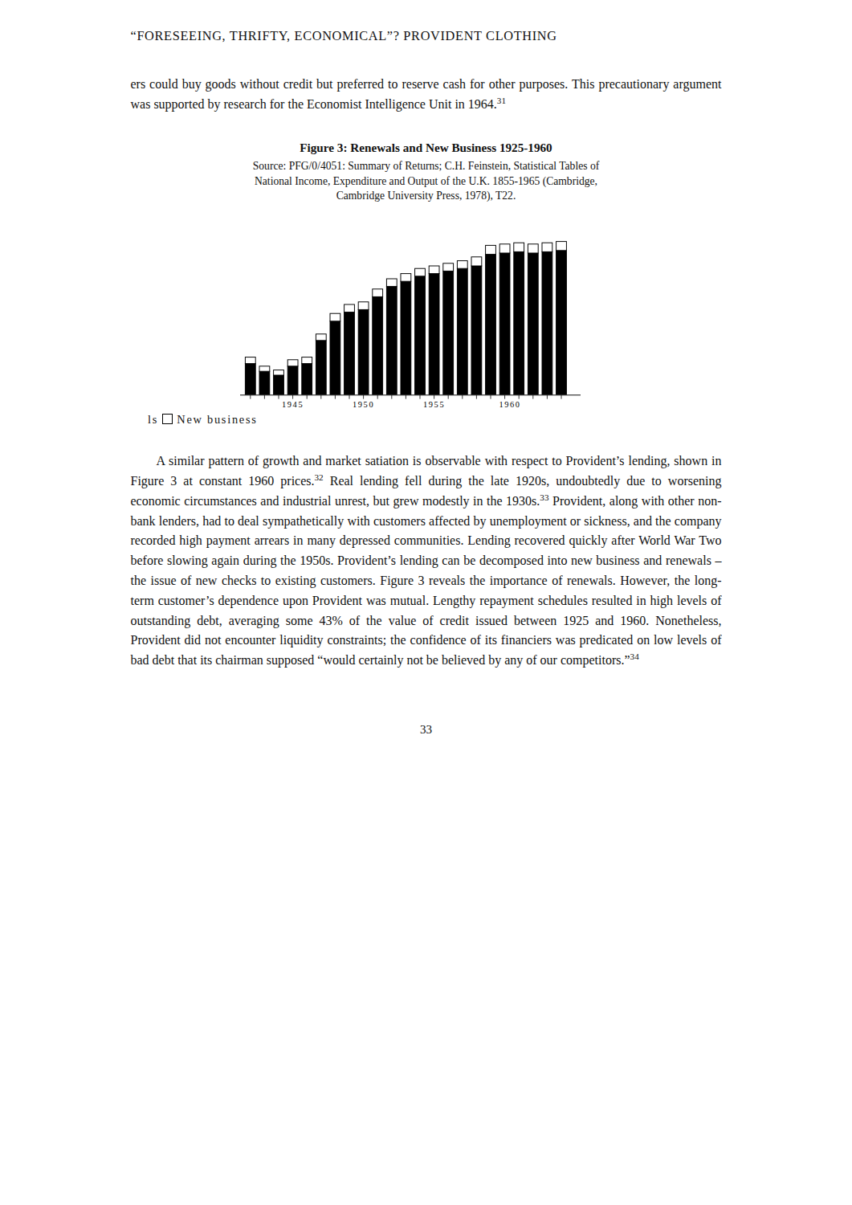“FORESEEING, THRIFTY, ECONOMICAL”? PROVIDENT CLOTHING
ers could buy goods without credit but preferred to reserve cash for other purposes. This precautionary argument was supported by research for the Economist Intelligence Unit in 1964.31
Figure 3: Renewals and New Business 1925-1960
Source: PFG/0/4051: Summary of Returns; C.H. Feinstein, Statistical Tables of National Income, Expenditure and Output of the U.K. 1855-1965 (Cambridge, Cambridge University Press, 1978), T22.
1945 1950 1955 1960
ls New business
A similar pattern of growth and market satiation is observable with respect to Provident’s lending, shown in Figure 3 at constant 1960 prices.32 Real lending fell during the late 1920s, undoubtedly due to worsening economic circumstances and industrial unrest, but grew modestly in the 1930s.33 Provident, along with other non-bank lenders, had to deal sympathetically with customers affected by unemployment or sickness, and the company recorded high payment arrears in many depressed communities. Lending recovered quickly after World War Two before slowing again during the 1950s. Provident’s lending can be decomposed into new business and renewals – the issue of new checks to existing customers. Figure 3 reveals the importance of renewals. However, the long-term customer’s dependence upon Provident was mutual. Lengthy repayment schedules resulted in high levels of outstanding debt, averaging some 43% of the value of credit issued between 1925 and 1960. Nonetheless, Provident did not encounter liquidity constraints; the confidence of its financiers was predicated on low levels of bad debt that its chairman supposed “would certainly not be believed by any of our competitors.”34
33